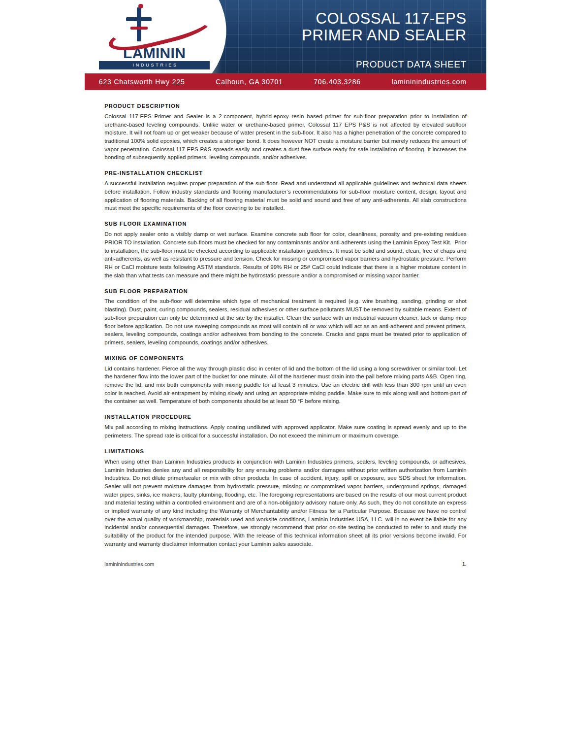LAMININ
INDUSTRIES
Colossal 117-EPS
Primer and Sealer
Product Data Sheet
623 Chatsworth Hwy 225 Calhoun, GA 30701 706.403.3286 lamininindustries.com
Product Description
Colossal 117-EPS Primer and Sealer is a 2-component, hybrid-epoxy resin based primer for sub-floor preparation prior to installation of urethane-based leveling compounds. Unlike water or urethane-based primer, Colossal 117 EPS P&S is not affected by elevated subfloor moisture. It will not foam up or get weaker because of water present in the sub-floor. It also has a higher penetration of the concrete compared to traditional 100% solid epoxies, which creates a stronger bond. It does however NOT create a moisture barrier but merely reduces the amount of vapor penetration. Colossal 117 EPS P&S spreads easily and creates a dust free surface ready for safe installation of flooring. It increases the bonding of subsequently applied primers, leveling compounds, and/or adhesives.
Pre-Installation Checklist
A successful installation requires proper preparation of the sub-floor. Read and understand all applicable guidelines and technical data sheets before installation. Follow industry standards and flooring manufacturer’s recommendations for sub-floor moisture content, design, layout and application of flooring materials. Backing of all flooring material must be solid and sound and free of any anti-adherents. All slab constructions must meet the specific requirements of the floor covering to be installed.
Sub Floor Examination
Do not apply sealer onto a visibly damp or wet surface. Examine concrete sub floor for color, cleanliness, porosity and pre-existing residues PRIOR TO installation. Concrete sub-floors must be checked for any contaminants and/or anti-adherents using the Laminin Epoxy Test Kit. Prior to installation, the sub-floor must be checked according to applicable installation guidelines. It must be solid and sound, clean, free of chaps and anti-adherents, as well as resistant to pressure and tension. Check for missing or compromised vapor barriers and hydrostatic pressure. Perform RH or CaCl moisture tests following ASTM standards. Results of 99% RH or 25# CaCl could indicate that there is a higher moisture content in the slab than what tests can measure and there might be hydrostatic pressure and/or a compromised or missing vapor barrier.
Sub Floor Preparation
The condition of the sub-floor will determine which type of mechanical treatment is required (e.g. wire brushing, sanding, grinding or shot blasting). Dust, paint, curing compounds, sealers, residual adhesives or other surface pollutants MUST be removed by suitable means. Extent of sub-floor preparation can only be determined at the site by the installer. Clean the surface with an industrial vacuum cleaner, tack or damp mop floor before application. Do not use sweeping compounds as most will contain oil or wax which will act as an anti-adherent and prevent primers, sealers, leveling compounds, coatings and/or adhesives from bonding to the concrete. Cracks and gaps must be treated prior to application of primers, sealers, leveling compounds, coatings and/or adhesives.
Mixing of Components
Lid contains hardener. Pierce all the way through plastic disc in center of lid and the bottom of the lid using a long screwdriver or similar tool. Let the hardener flow into the lower part of the bucket for one minute. All of the hardener must drain into the pail before mixing parts A&B. Open ring, remove the lid, and mix both components with mixing paddle for at least 3 minutes. Use an electric drill with less than 300 rpm until an even color is reached. Avoid air entrapment by mixing slowly and using an appropriate mixing paddle. Make sure to mix along wall and bottom-part of the container as well. Temperature of both components should be at least 50 °F before mixing.
Installation Procedure
Mix pail according to mixing instructions. Apply coating undiluted with approved applicator. Make sure coating is spread evenly and up to the perimeters. The spread rate is critical for a successful installation. Do not exceed the minimum or maximum coverage.
Limitations
When using other than Laminin Industries products in conjunction with Laminin Industries primers, sealers, leveling compounds, or adhesives, Laminin Industries denies any and all responsibility for any ensuing problems and/or damages without prior written authorization from Laminin Industries. Do not dilute primer/sealer or mix with other products. In case of accident, injury, spill or exposure, see SDS sheet for information. Sealer will not prevent moisture damages from hydrostatic pressure, missing or compromised vapor barriers, underground springs, damaged water pipes, sinks, ice makers, faulty plumbing, flooding, etc. The foregoing representations are based on the results of our most current product and material testing within a controlled environment and are of a non-obligatory advisory nature only. As such, they do not constitute an express or implied warranty of any kind including the Warranty of Merchantability and/or Fitness for a Particular Purpose. Because we have no control over the actual quality of workmanship, materials used and worksite conditions, Laminin Industries USA, LLC. will in no event be liable for any incidental and/or consequential damages. Therefore, we strongly recommend that prior on-site testing be conducted to refer to and study the suitability of the product for the intended purpose. With the release of this technical information sheet all its prior versions become invalid. For warranty and warranty disclaimer information contact your Laminin sales associate.
lamininindustries.com 1.